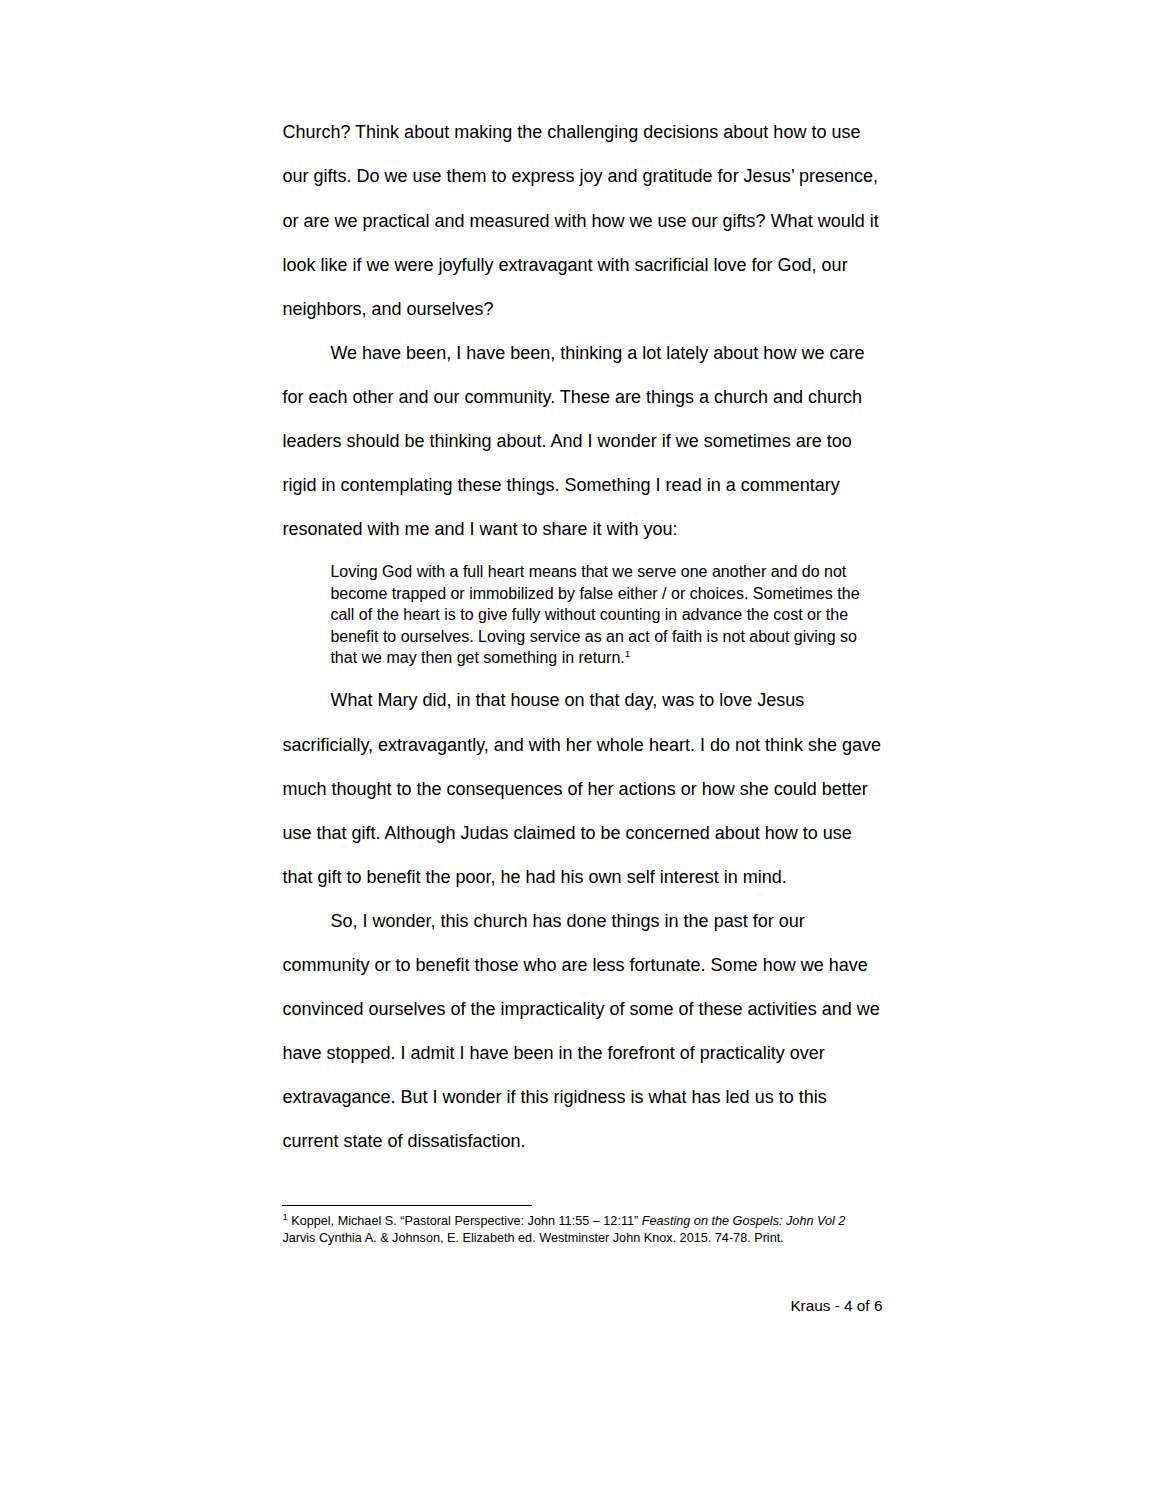Church? Think about making the challenging decisions about how to use our gifts. Do we use them to express joy and gratitude for Jesus’ presence, or are we practical and measured with how we use our gifts? What would it look like if we were joyfully extravagant with sacrificial love for God, our neighbors, and ourselves?
We have been, I have been, thinking a lot lately about how we care for each other and our community. These are things a church and church leaders should be thinking about. And I wonder if we sometimes are too rigid in contemplating these things. Something I read in a commentary resonated with me and I want to share it with you:
Loving God with a full heart means that we serve one another and do not become trapped or immobilized by false either / or choices. Sometimes the call of the heart is to give fully without counting in advance the cost or the benefit to ourselves. Loving service as an act of faith is not about giving so that we may then get something in return.1
What Mary did, in that house on that day, was to love Jesus sacrificially, extravagantly, and with her whole heart. I do not think she gave much thought to the consequences of her actions or how she could better use that gift. Although Judas claimed to be concerned about how to use that gift to benefit the poor, he had his own self interest in mind.
So, I wonder, this church has done things in the past for our community or to benefit those who are less fortunate. Some how we have convinced ourselves of the impracticality of some of these activities and we have stopped. I admit I have been in the forefront of practicality over extravagance. But I wonder if this rigidness is what has led us to this current state of dissatisfaction.
1 Koppel, Michael S. “Pastoral Perspective: John 11:55 – 12:11” Feasting on the Gospels: John Vol 2 Jarvis Cynthia A. & Johnson, E. Elizabeth ed. Westminster John Knox. 2015. 74-78. Print.
Kraus - 4 of 6